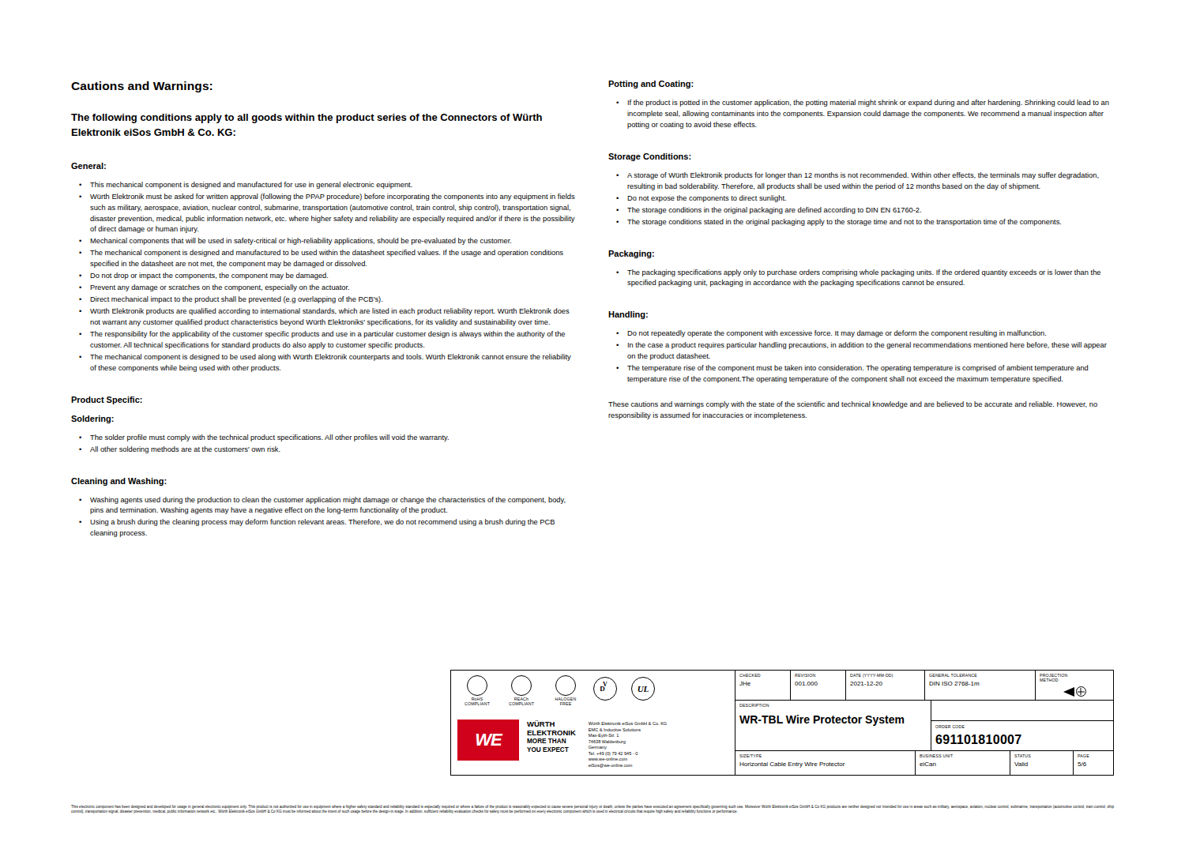Cautions and Warnings:
The following conditions apply to all goods within the product series of the Connectors of Würth Elektronik eiSos GmbH & Co. KG:
General:
This mechanical component is designed and manufactured for use in general electronic equipment.
Würth Elektronik must be asked for written approval (following the PPAP procedure) before incorporating the components into any equipment in fields such as military, aerospace, aviation, nuclear control, submarine, transportation (automotive control, train control, ship control), transportation signal, disaster prevention, medical, public information network, etc. where higher safety and reliability are especially required and/or if there is the possibility of direct damage or human injury.
Mechanical components that will be used in safety-critical or high-reliability applications, should be pre-evaluated by the customer.
The mechanical component is designed and manufactured to be used within the datasheet specified values. If the usage and operation conditions specified in the datasheet are not met, the component may be damaged or dissolved.
Do not drop or impact the components, the component may be damaged.
Prevent any damage or scratches on the component, especially on the actuator.
Direct mechanical impact to the product shall be prevented (e.g overlapping of the PCB's).
Würth Elektronik products are qualified according to international standards, which are listed in each product reliability report. Würth Elektronik does not warrant any customer qualified product characteristics beyond Würth Elektroniks' specifications, for its validity and sustainability over time.
The responsibility for the applicability of the customer specific products and use in a particular customer design is always within the authority of the customer. All technical specifications for standard products do also apply to customer specific products.
The mechanical component is designed to be used along with Würth Elektronik counterparts and tools. Würth Elektronik cannot ensure the reliability of these components while being used with other products.
Product Specific:
Soldering:
The solder profile must comply with the technical product specifications. All other profiles will void the warranty.
All other soldering methods are at the customers' own risk.
Cleaning and Washing:
Washing agents used during the production to clean the customer application might damage or change the characteristics of the component, body, pins and termination. Washing agents may have a negative effect on the long-term functionality of the product.
Using a brush during the cleaning process may deform function relevant areas. Therefore, we do not recommend using a brush during the PCB cleaning process.
Potting and Coating:
If the product is potted in the customer application, the potting material might shrink or expand during and after hardening. Shrinking could lead to an incomplete seal, allowing contaminants into the components. Expansion could damage the components. We recommend a manual inspection after potting or coating to avoid these effects.
Storage Conditions:
A storage of Würth Elektronik products for longer than 12 months is not recommended. Within other effects, the terminals may suffer degradation, resulting in bad solderability. Therefore, all products shall be used within the period of 12 months based on the day of shipment.
Do not expose the components to direct sunlight.
The storage conditions in the original packaging are defined according to DIN EN 61760-2.
The storage conditions stated in the original packaging apply to the storage time and not to the transportation time of the components.
Packaging:
The packaging specifications apply only to purchase orders comprising whole packaging units. If the ordered quantity exceeds or is lower than the specified packaging unit, packaging in accordance with the packaging specifications cannot be ensured.
Handling:
Do not repeatedly operate the component with excessive force. It may damage or deform the component resulting in malfunction.
In the case a product requires particular handling precautions, in addition to the general recommendations mentioned here before, these will appear on the product datasheet.
The temperature rise of the component must be taken into consideration. The operating temperature is comprised of ambient temperature and temperature rise of the component.The operating temperature of the component shall not exceed the maximum temperature specified.
These cautions and warnings comply with the state of the scientific and technical knowledge and are believed to be accurate and reliable. However, no responsibility is assumed for inaccuracies or incompleteness.
RoHS
COMPLIANT
REACh
COMPLIANT
HALOGEN
FREE
WÜRTH
ELEKTRONIK
MORE THAN
YOU EXPECT
Würth Elektronik eiSos GmbH & Co. KG
EMC & Inductive Solutions
Max-Eyth-Str. 1
74638 Waldenburg
Germany
Tel. +49 (0) 79 42 945 - 0
www.we-online.com
eiSos@we-online.com
CHECKED
JHe
REVISION
001.000
DATE (YYYY-MM-DD)
2021-12-20
GENERAL TOLERANCE
DIN ISO 2768-1m
PROJECTION
METHOD
DESCRIPTION
WR-TBL Wire Protector System
ORDER CODE
691101810007
SIZE/TYPE
Horizontal Cable Entry Wire Protector
BUSINESS UNIT
eiCan
STATUS
Valid
PAGE
5/6
This electronic component has been designed and developed for usage in general electronic equipment only. This product is not authorized for use in equipment where a higher safety standard and reliability standard is especially required or where a failure of the product is reasonably expected to cause severe personal injury or death, unless the parties have executed an agreement specifically governing such use. Moreover Würth Elektronik eiSos GmbH & Co KG products are neither designed nor intended for use in areas such as military, aerospace, aviation, nuclear control, submarine, transportation (automotive control, train control, ship control), transportation signal, disaster prevention, medical, public information network etc.. Würth Elektronik eiSos GmbH & Co KG must be informed about the intent of such usage before the design-in stage. In addition, sufficient reliability evaluation checks for safety must be performed on every electronic component which is used in electrical circuits that require high safety and reliability functions or performance.